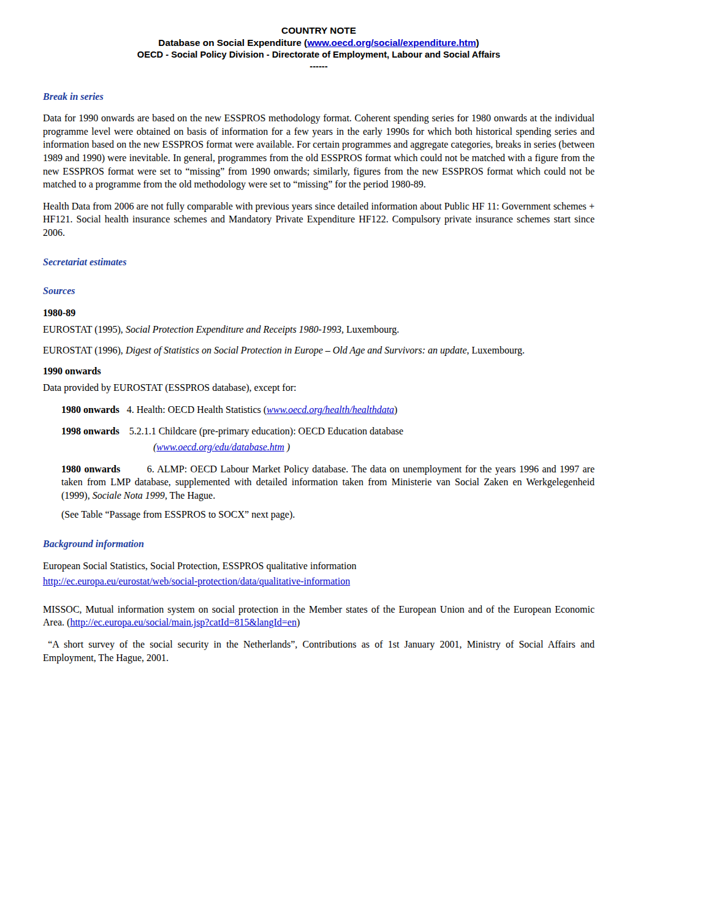COUNTRY NOTE
Database on Social Expenditure (www.oecd.org/social/expenditure.htm)
OECD - Social Policy Division - Directorate of Employment, Labour and Social Affairs
------
Break in series
Data for 1990 onwards are based on the new ESSPROS methodology format. Coherent spending series for 1980 onwards at the individual programme level were obtained on basis of information for a few years in the early 1990s for which both historical spending series and information based on the new ESSPROS format were available. For certain programmes and aggregate categories, breaks in series (between 1989 and 1990) were inevitable. In general, programmes from the old ESSPROS format which could not be matched with a figure from the new ESSPROS format were set to “missing” from 1990 onwards; similarly, figures from the new ESSPROS format which could not be matched to a programme from the old methodology were set to “missing” for the period 1980-89.
Health Data from 2006 are not fully comparable with previous years since detailed information about Public HF 11: Government schemes + HF121. Social health insurance schemes and Mandatory Private Expenditure HF122. Compulsory private insurance schemes start since 2006.
Secretariat estimates
Sources
1980-89
EUROSTAT (1995), Social Protection Expenditure and Receipts 1980-1993, Luxembourg.
EUROSTAT (1996), Digest of Statistics on Social Protection in Europe – Old Age and Survivors: an update, Luxembourg.
1990 onwards
Data provided by EUROSTAT (ESSPROS database), except for:
1980 onwards 4. Health: OECD Health Statistics (www.oecd.org/health/healthdata)
1998 onwards 5.2.1.1 Childcare (pre-primary education): OECD Education database
(www.oecd.org/edu/database.htm )
1980 onwards 6. ALMP: OECD Labour Market Policy database. The data on unemployment for the years 1996 and 1997 are taken from LMP database, supplemented with detailed information taken from Ministerie van Social Zaken en Werkgelegenheid (1999), Sociale Nota 1999, The Hague.
(See Table “Passage from ESSPROS to SOCX” next page).
Background information
European Social Statistics, Social Protection, ESSPROS qualitative information
http://ec.europa.eu/eurostat/web/social-protection/data/qualitative-information
MISSOC, Mutual information system on social protection in the Member states of the European Union and of the European Economic Area. (http://ec.europa.eu/social/main.jsp?catId=815&langId=en)
“A short survey of the social security in the Netherlands”, Contributions as of 1st January 2001, Ministry of Social Affairs and Employment, The Hague, 2001.